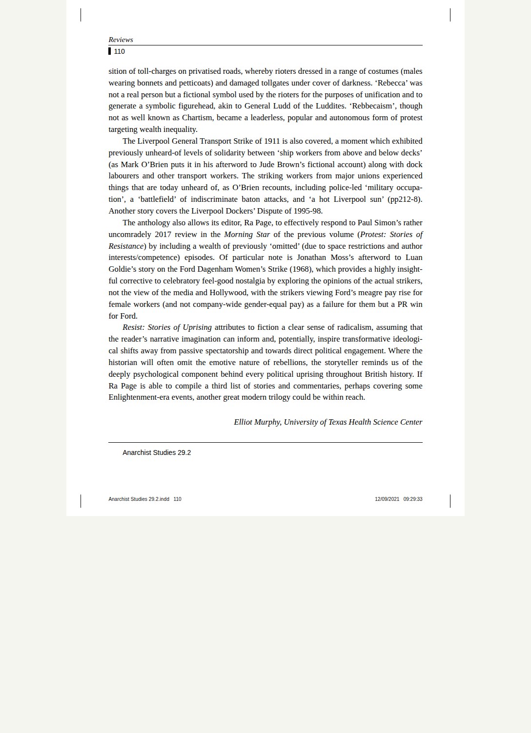Reviews
110
sition of toll-charges on privatised roads, whereby rioters dressed in a range of costumes (males wearing bonnets and petticoats) and damaged tollgates under cover of darkness. ‘Rebecca’ was not a real person but a fictional symbol used by the rioters for the purposes of unification and to generate a symbolic figurehead, akin to General Ludd of the Luddites. ‘Rebbecaism’, though not as well known as Chartism, became a leaderless, popular and autonomous form of protest targeting wealth inequality.
The Liverpool General Transport Strike of 1911 is also covered, a moment which exhibited previously unheard-of levels of solidarity between ‘ship workers from above and below decks’ (as Mark O’Brien puts it in his afterword to Jude Brown’s fictional account) along with dock labourers and other transport workers. The striking workers from major unions experienced things that are today unheard of, as O’Brien recounts, including police-led ‘military occupation’, a ‘battlefield’ of indiscriminate baton attacks, and ‘a hot Liverpool sun’ (pp212-8). Another story covers the Liverpool Dockers’ Dispute of 1995-98.
The anthology also allows its editor, Ra Page, to effectively respond to Paul Simon’s rather uncomradely 2017 review in the Morning Star of the previous volume (Protest: Stories of Resistance) by including a wealth of previously ‘omitted’ (due to space restrictions and author interests/competence) episodes. Of particular note is Jonathan Moss’s afterword to Luan Goldie’s story on the Ford Dagenham Women’s Strike (1968), which provides a highly insightful corrective to celebratory feel-good nostalgia by exploring the opinions of the actual strikers, not the view of the media and Hollywood, with the strikers viewing Ford’s meagre pay rise for female workers (and not company-wide gender-equal pay) as a failure for them but a PR win for Ford.
Resist: Stories of Uprising attributes to fiction a clear sense of radicalism, assuming that the reader’s narrative imagination can inform and, potentially, inspire transformative ideological shifts away from passive spectatorship and towards direct political engagement. Where the historian will often omit the emotive nature of rebellions, the storyteller reminds us of the deeply psychological component behind every political uprising throughout British history. If Ra Page is able to compile a third list of stories and commentaries, perhaps covering some Enlightenment-era events, another great modern trilogy could be within reach.
Elliot Murphy, University of Texas Health Science Center
Anarchist Studies 29.2
Anarchist Studies 29.2.indd 110 12/09/2021 09:29:33